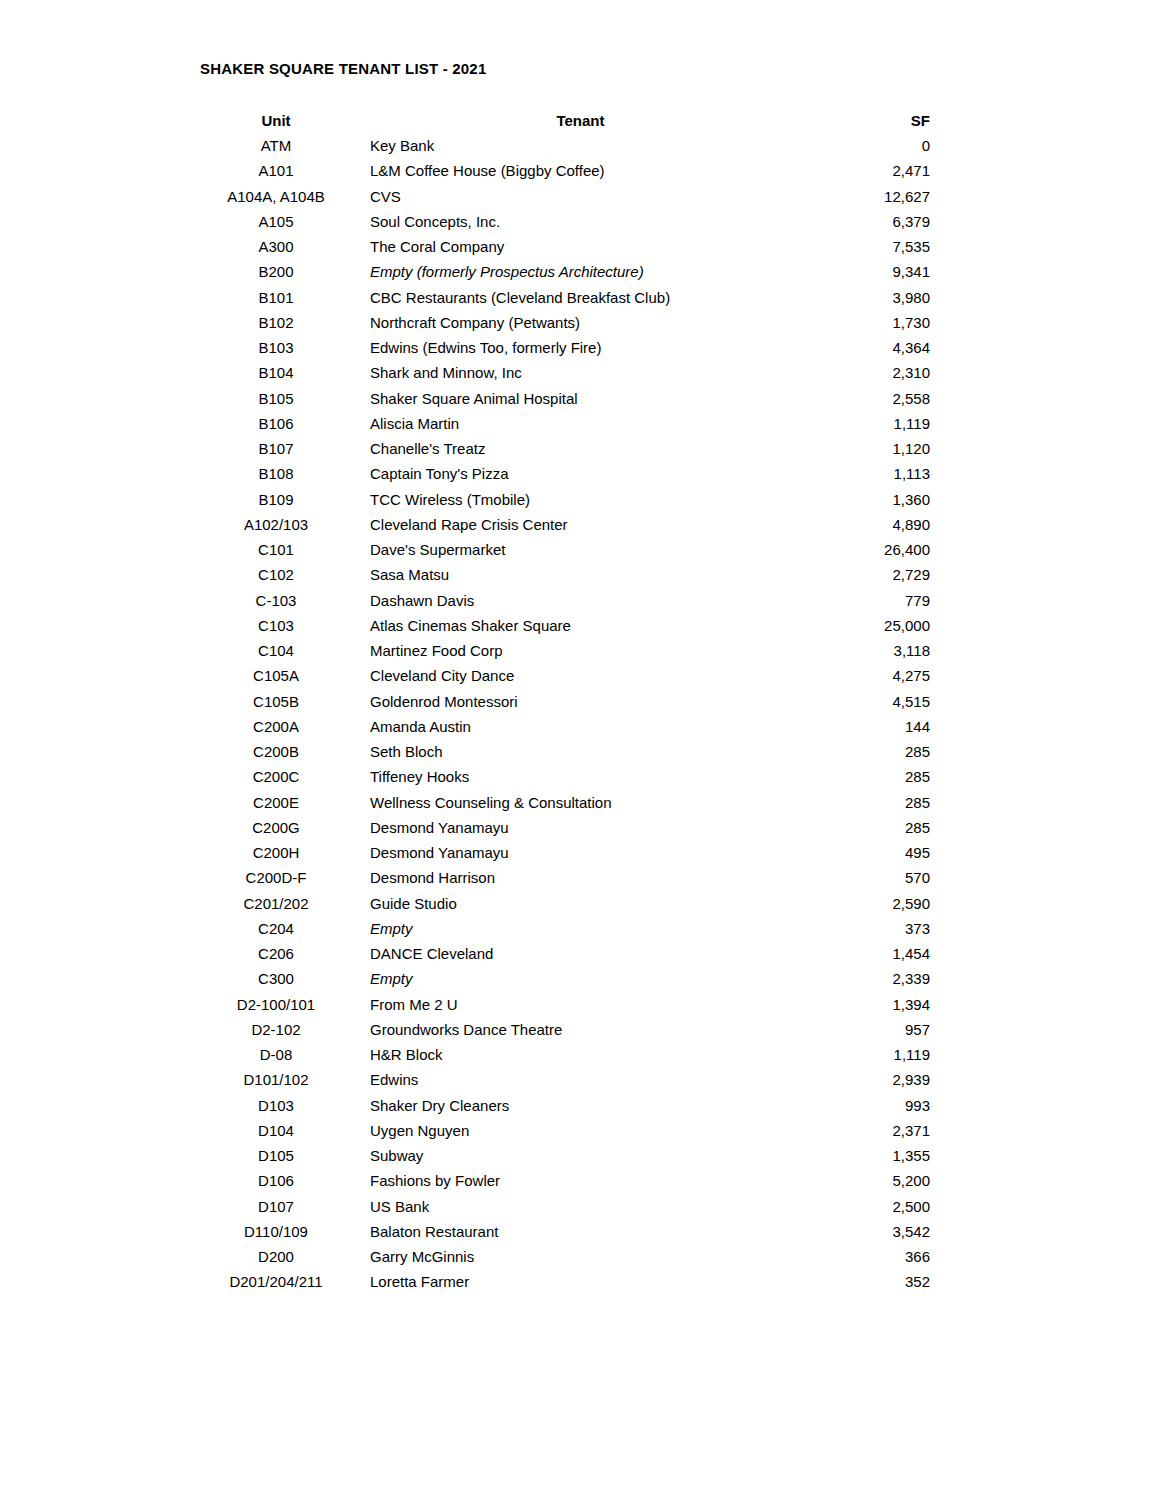SHAKER SQUARE TENANT LIST - 2021
| Unit | Tenant | SF |
| --- | --- | --- |
| ATM | Key Bank | 0 |
| A101 | L&M Coffee House (Biggby Coffee) | 2,471 |
| A104A, A104B | CVS | 12,627 |
| A105 | Soul Concepts, Inc. | 6,379 |
| A300 | The Coral Company | 7,535 |
| B200 | Empty (formerly Prospectus Architecture) | 9,341 |
| B101 | CBC Restaurants (Cleveland Breakfast Club) | 3,980 |
| B102 | Northcraft Company (Petwants) | 1,730 |
| B103 | Edwins (Edwins Too, formerly Fire) | 4,364 |
| B104 | Shark and Minnow, Inc | 2,310 |
| B105 | Shaker Square Animal Hospital | 2,558 |
| B106 | Aliscia Martin | 1,119 |
| B107 | Chanelle's Treatz | 1,120 |
| B108 | Captain Tony's Pizza | 1,113 |
| B109 | TCC Wireless (Tmobile) | 1,360 |
| A102/103 | Cleveland Rape Crisis Center | 4,890 |
| C101 | Dave's Supermarket | 26,400 |
| C102 | Sasa Matsu | 2,729 |
| C-103 | Dashawn Davis | 779 |
| C103 | Atlas Cinemas Shaker Square | 25,000 |
| C104 | Martinez Food Corp | 3,118 |
| C105A | Cleveland City Dance | 4,275 |
| C105B | Goldenrod Montessori | 4,515 |
| C200A | Amanda Austin | 144 |
| C200B | Seth Bloch | 285 |
| C200C | Tiffeney Hooks | 285 |
| C200E | Wellness Counseling & Consultation | 285 |
| C200G | Desmond Yanamayu | 285 |
| C200H | Desmond Yanamayu | 495 |
| C200D-F | Desmond Harrison | 570 |
| C201/202 | Guide Studio | 2,590 |
| C204 | Empty | 373 |
| C206 | DANCE Cleveland | 1,454 |
| C300 | Empty | 2,339 |
| D2-100/101 | From Me 2 U | 1,394 |
| D2-102 | Groundworks Dance Theatre | 957 |
| D-08 | H&R Block | 1,119 |
| D101/102 | Edwins | 2,939 |
| D103 | Shaker Dry Cleaners | 993 |
| D104 | Uygen Nguyen | 2,371 |
| D105 | Subway | 1,355 |
| D106 | Fashions by Fowler | 5,200 |
| D107 | US Bank | 2,500 |
| D110/109 | Balaton Restaurant | 3,542 |
| D200 | Garry McGinnis | 366 |
| D201/204/211 | Loretta Farmer | 352 |